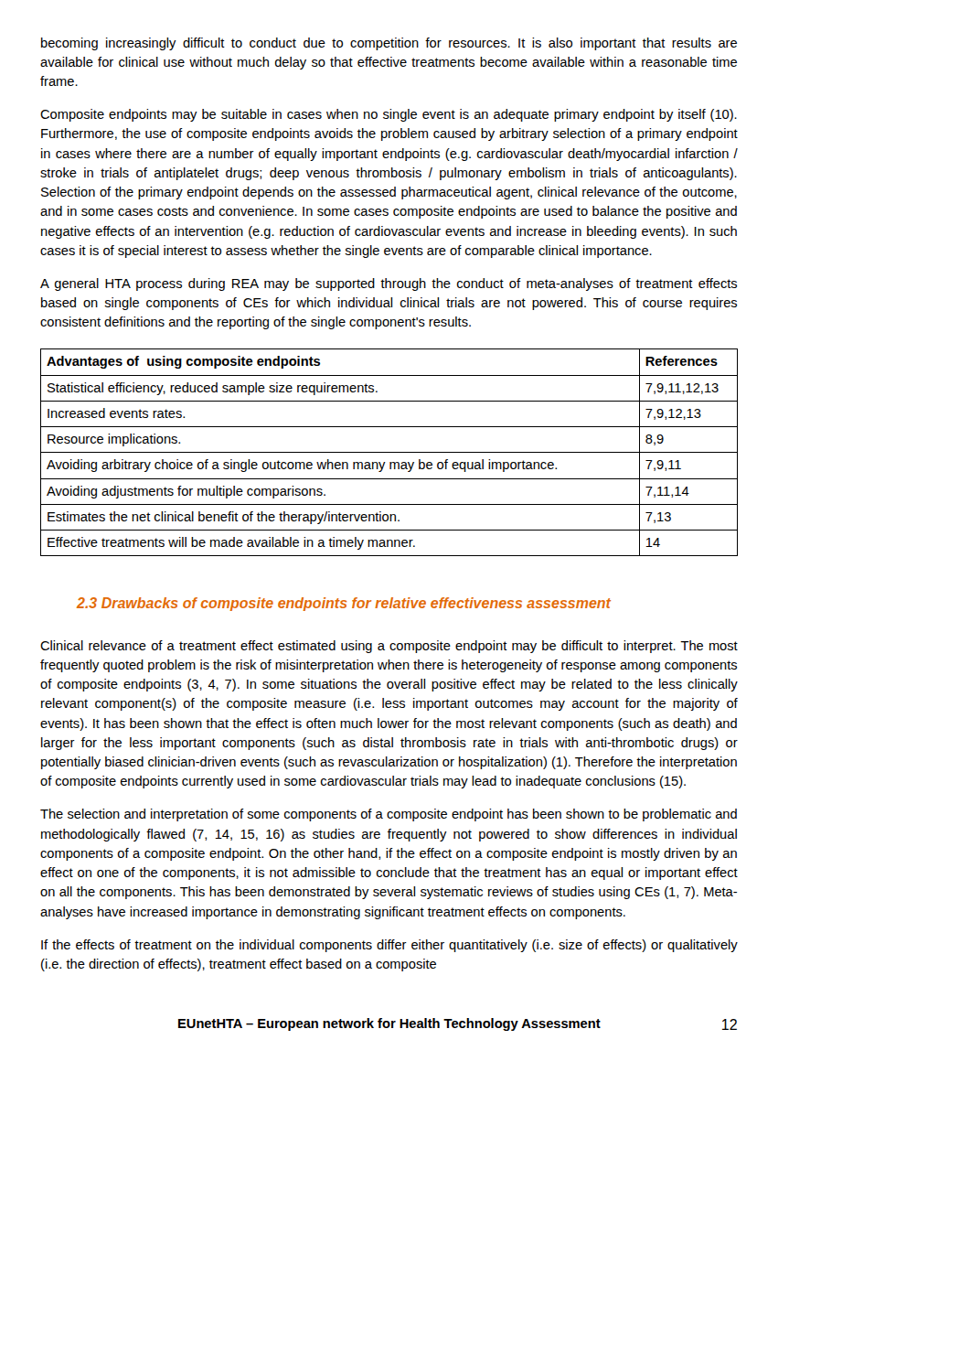becoming increasingly difficult to conduct due to competition for resources. It is also important that results are available for clinical use without much delay so that effective treatments become available within a reasonable time frame.
Composite endpoints may be suitable in cases when no single event is an adequate primary endpoint by itself (10). Furthermore, the use of composite endpoints avoids the problem caused by arbitrary selection of a primary endpoint in cases where there are a number of equally important endpoints (e.g. cardiovascular death/myocardial infarction / stroke in trials of antiplatelet drugs; deep venous thrombosis / pulmonary embolism in trials of anticoagulants). Selection of the primary endpoint depends on the assessed pharmaceutical agent, clinical relevance of the outcome, and in some cases costs and convenience. In some cases composite endpoints are used to balance the positive and negative effects of an intervention (e.g. reduction of cardiovascular events and increase in bleeding events). In such cases it is of special interest to assess whether the single events are of comparable clinical importance.
A general HTA process during REA may be supported through the conduct of meta-analyses of treatment effects based on single components of CEs for which individual clinical trials are not powered. This of course requires consistent definitions and the reporting of the single component's results.
| Advantages of using composite endpoints | References |
| --- | --- |
| Statistical efficiency, reduced sample size requirements. | 7,9,11,12,13 |
| Increased events rates. | 7,9,12,13 |
| Resource implications. | 8,9 |
| Avoiding arbitrary choice of a single outcome when many may be of equal importance. | 7,9,11 |
| Avoiding adjustments for multiple comparisons. | 7,11,14 |
| Estimates the net clinical benefit of the therapy/intervention. | 7,13 |
| Effective treatments will be made available in a timely manner. | 14 |
2.3 Drawbacks of composite endpoints for relative effectiveness assessment
Clinical relevance of a treatment effect estimated using a composite endpoint may be difficult to interpret. The most frequently quoted problem is the risk of misinterpretation when there is heterogeneity of response among components of composite endpoints (3, 4, 7). In some situations the overall positive effect may be related to the less clinically relevant component(s) of the composite measure (i.e. less important outcomes may account for the majority of events). It has been shown that the effect is often much lower for the most relevant components (such as death) and larger for the less important components (such as distal thrombosis rate in trials with anti-thrombotic drugs) or potentially biased clinician-driven events (such as revascularization or hospitalization) (1). Therefore the interpretation of composite endpoints currently used in some cardiovascular trials may lead to inadequate conclusions (15).
The selection and interpretation of some components of a composite endpoint has been shown to be problematic and methodologically flawed (7, 14, 15, 16) as studies are frequently not powered to show differences in individual components of a composite endpoint. On the other hand, if the effect on a composite endpoint is mostly driven by an effect on one of the components, it is not admissible to conclude that the treatment has an equal or important effect on all the components. This has been demonstrated by several systematic reviews of studies using CEs (1, 7). Meta-analyses have increased importance in demonstrating significant treatment effects on components.
If the effects of treatment on the individual components differ either quantitatively (i.e. size of effects) or qualitatively (i.e. the direction of effects), treatment effect based on a composite
EUnetHTA – European network for Health Technology Assessment 12